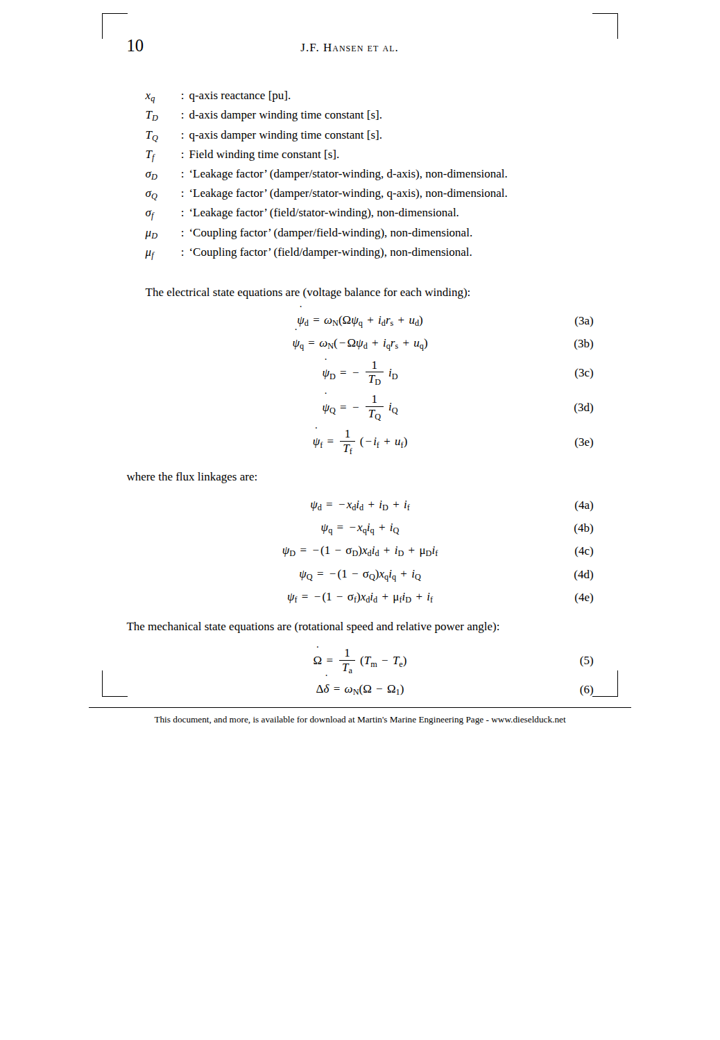10
J.F. Hansen et al.
xq
:
q-axis reactance [pu].
TD
:
d-axis damper winding time constant [s].
TQ
:
q-axis damper winding time constant [s].
Tf
:
Field winding time constant [s].
σD
:
‘Leakage factor’ (damper/stator-winding, d-axis), non-dimen­sional.
σQ
:
‘Leakage factor’ (damper/stator-winding, q-axis), non-dimen­sional.
σf
:
‘Leakage factor’ (field/stator-winding), non-dimensional.
μD
:
‘Coupling factor’ (damper/field-winding), non-dimensional.
μf
:
‘Coupling factor’ (field/damper-winding), non-dimensional.
The electrical state equations are (voltage balance for each winding):
ψd = ωN(Ωψq + idrs + ud) (3a)
ψq = ωN(−Ωψd + iqrs + uq) (3b)
ψD = − 1 TD iD (3c)
ψQ = − 1 TQ iQ (3d)
ψf = 1 Tf (−if + uf) (3e)
where the flux linkages are:
ψd = −xdid + iD + if (4a)
ψq = −xqiq + iQ (4b)
ψD = −(1 − σD) xdid + iD + μDif (4c)
ψQ = −(1 − σQ) xqiq + iQ (4d)
ψf = −(1 − σf) xdid + μfiD + if (4e)
The mechanical state equations are (rotational speed and relative power angle):
Ω = 1 Ta (Tm − Te) (5)
Δδ = ωN(Ω − Ω1) (6)
This document, and more, is available for download at Martin's Marine Engineering Page - www.dieselduck.net